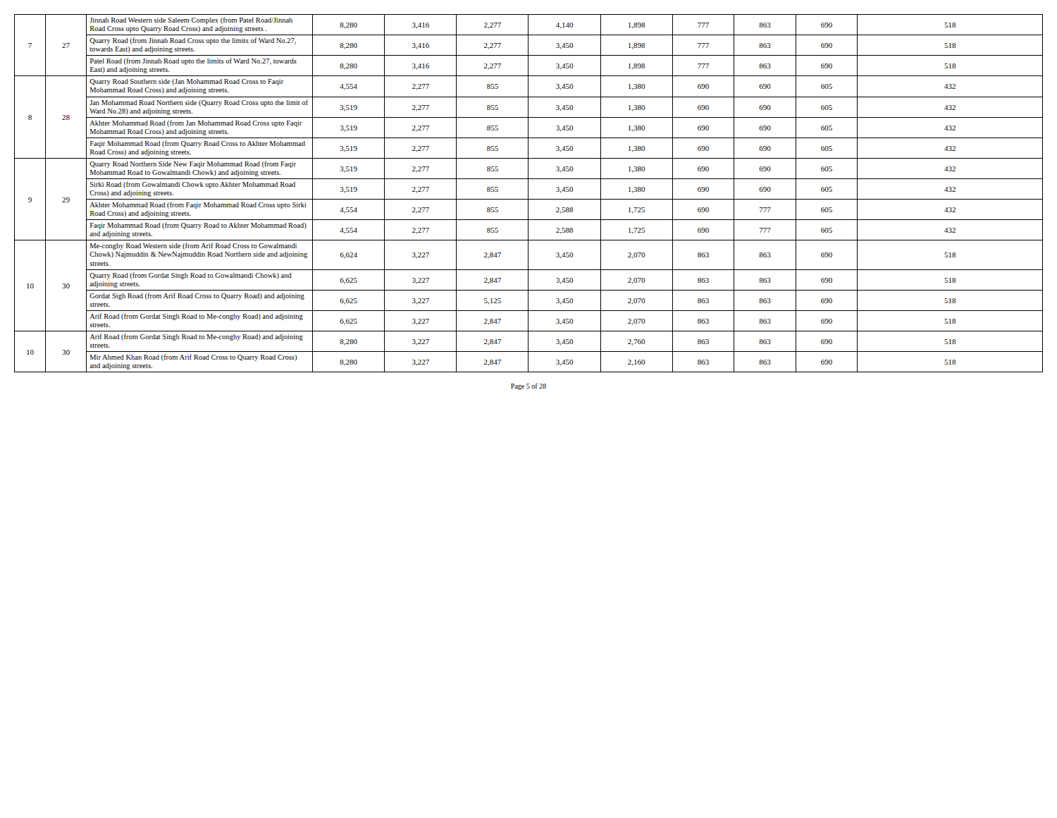| 7 | 27 | Jinnah Road Western side Saleem Complex (from Patel Road/Jinnah Road Cross upto Quarry Road Cross) and adjoining streets . | 8,280 | 3,416 | 2,277 | 4,140 | 1,898 | 777 | 863 | 690 | 518 |
| Quarry Road (from Jinnah Road Cross upto the limits of Ward No.27, towards East) and adjoining streets. | 8,280 | 3,416 | 2,277 | 3,450 | 1,898 | 777 | 863 | 690 | 518 |
| Patel Road (from Jinnah Road upto the limits of Ward No.27, towards East) and adjoining streets. | 8,280 | 3,416 | 2,277 | 3,450 | 1,898 | 777 | 863 | 690 | 518 |
| 8 | 28 | Quarry Road Southern side (Jan Mohammad Road Cross to Faqir Mohammad Road Cross) and adjoining streets. | 4,554 | 2,277 | 855 | 3,450 | 1,380 | 690 | 690 | 605 | 432 |
| Jan Mohammad Road Northern side (Quarry Road Cross upto the limit of Ward No.28) and adjoining streets. | 3,519 | 2,277 | 855 | 3,450 | 1,380 | 690 | 690 | 605 | 432 |
| Akhter Mohammad Road (from Jan Mohammad Road Cross upto Faqir Mohammad Road Cross) and adjoining streets. | 3,519 | 2,277 | 855 | 3,450 | 1,380 | 690 | 690 | 605 | 432 |
| Faqir Mohammad Road (from Quarry Road Cross to Akhter Mohammad Road Cross) and adjoining streets. | 3,519 | 2,277 | 855 | 3,450 | 1,380 | 690 | 690 | 605 | 432 |
| 9 | 29 | Quarry Road Northern Side New Faqir Mohammad Road (from Faqir Mohammad Road to Gowalmandi Chowk) and adjoining streets. | 3,519 | 2,277 | 855 | 3,450 | 1,380 | 690 | 690 | 605 | 432 |
| Sirki Road (from Gowalmandi Chowk upto Akhter Mohammad Road Cross) and adjoining streets. | 3,519 | 2,277 | 855 | 3,450 | 1,380 | 690 | 690 | 605 | 432 |
| Akhter Mohammad Road (from Faqir Mohammad Road Cross upto Sirki Road Cross) and adjoining streets. | 4,554 | 2,277 | 855 | 2,588 | 1,725 | 690 | 777 | 605 | 432 |
| Faqir Mohammad Road (from Quarry Road to Akhter Mohammad Road) and adjoining streets. | 4,554 | 2,277 | 855 | 2,588 | 1,725 | 690 | 777 | 605 | 432 |
| 10 | 30 | Me-conghy Road Western side (from Arif Road Cross to Gowalmandi Chowk) Najmuddin & NewNajmuddin Road Northern side and adjoining streets. | 6,624 | 3,227 | 2,847 | 3,450 | 2,070 | 863 | 863 | 690 | 518 |
| Quarry Road (from Gordat Singh Road to Gowalmandi Chowk) and adjoining streets. | 6,625 | 3,227 | 2,847 | 3,450 | 2,070 | 863 | 863 | 690 | 518 |
| Gordat Sigh Road (from Arif Road Cross to Quarry Road) and adjoining streets. | 6,625 | 3,227 | 5,125 | 3,450 | 2,070 | 863 | 863 | 690 | 518 |
| Arif Road (from Gordat Singh Road to Me-conghy Road) and adjoining streets. | 6,625 | 3,227 | 2,847 | 3,450 | 2,070 | 863 | 863 | 690 | 518 |
| 10 | 30 | Arif Road (from Gordat Singh Road to Me-conghy Road) and adjoining streets. | 8,280 | 3,227 | 2,847 | 3,450 | 2,760 | 863 | 863 | 690 | 518 |
| Mir Ahmed Khan Road (from Arif Road Cross to Quarry Road Cross) and adjoining streets. | 8,280 | 3,227 | 2,847 | 3,450 | 2,160 | 863 | 863 | 690 | 518 |
Page 5 of 28